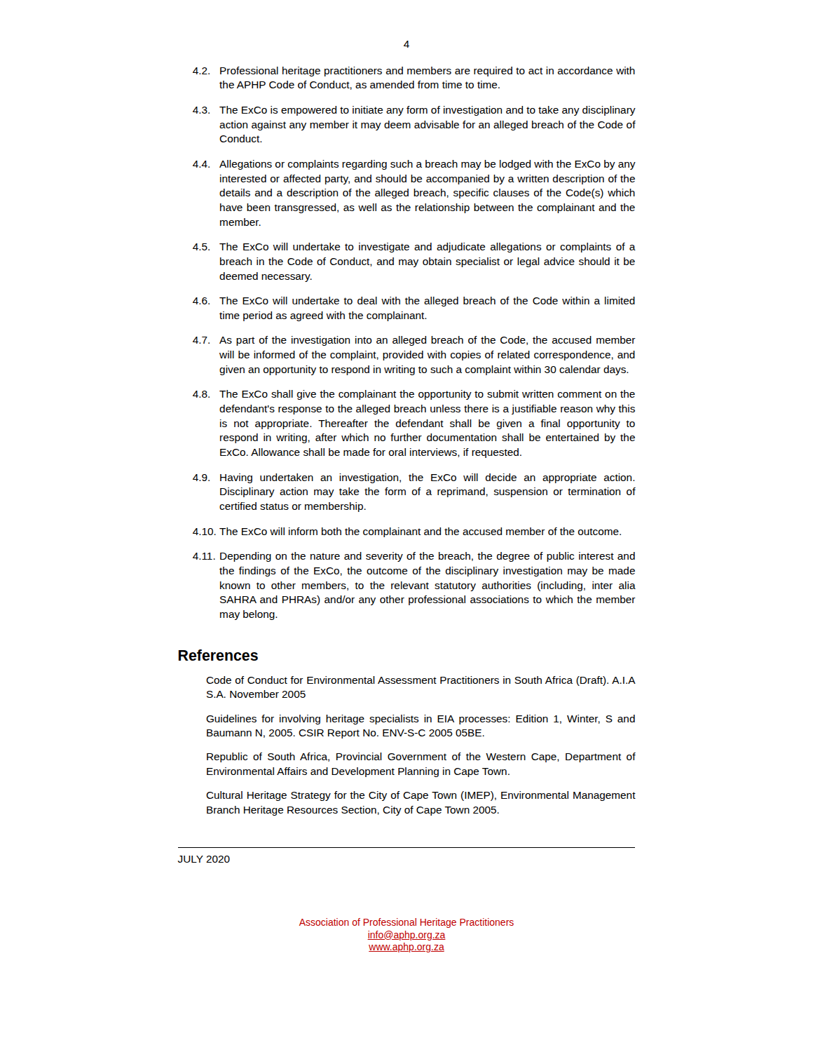4
4.2. Professional heritage practitioners and members are required to act in accordance with the APHP Code of Conduct, as amended from time to time.
4.3. The ExCo is empowered to initiate any form of investigation and to take any disciplinary action against any member it may deem advisable for an alleged breach of the Code of Conduct.
4.4. Allegations or complaints regarding such a breach may be lodged with the ExCo by any interested or affected party, and should be accompanied by a written description of the details and a description of the alleged breach, specific clauses of the Code(s) which have been transgressed, as well as the relationship between the complainant and the member.
4.5. The ExCo will undertake to investigate and adjudicate allegations or complaints of a breach in the Code of Conduct, and may obtain specialist or legal advice should it be deemed necessary.
4.6. The ExCo will undertake to deal with the alleged breach of the Code within a limited time period as agreed with the complainant.
4.7. As part of the investigation into an alleged breach of the Code, the accused member will be informed of the complaint, provided with copies of related correspondence, and given an opportunity to respond in writing to such a complaint within 30 calendar days.
4.8. The ExCo shall give the complainant the opportunity to submit written comment on the defendant's response to the alleged breach unless there is a justifiable reason why this is not appropriate. Thereafter the defendant shall be given a final opportunity to respond in writing, after which no further documentation shall be entertained by the ExCo. Allowance shall be made for oral interviews, if requested.
4.9. Having undertaken an investigation, the ExCo will decide an appropriate action. Disciplinary action may take the form of a reprimand, suspension or termination of certified status or membership.
4.10. The ExCo will inform both the complainant and the accused member of the outcome.
4.11. Depending on the nature and severity of the breach, the degree of public interest and the findings of the ExCo, the outcome of the disciplinary investigation may be made known to other members, to the relevant statutory authorities (including, inter alia SAHRA and PHRAs) and/or any other professional associations to which the member may belong.
References
Code of Conduct for Environmental Assessment Practitioners in South Africa (Draft). A.I.A S.A. November 2005
Guidelines for involving heritage specialists in EIA processes: Edition 1, Winter, S and Baumann N, 2005. CSIR Report No. ENV-S-C 2005 05BE.
Republic of South Africa, Provincial Government of the Western Cape, Department of Environmental Affairs and Development Planning in Cape Town.
Cultural Heritage Strategy for the City of Cape Town (IMEP), Environmental Management Branch Heritage Resources Section, City of Cape Town 2005.
JULY 2020
Association of Professional Heritage Practitioners
info@aphp.org.za
www.aphp.org.za